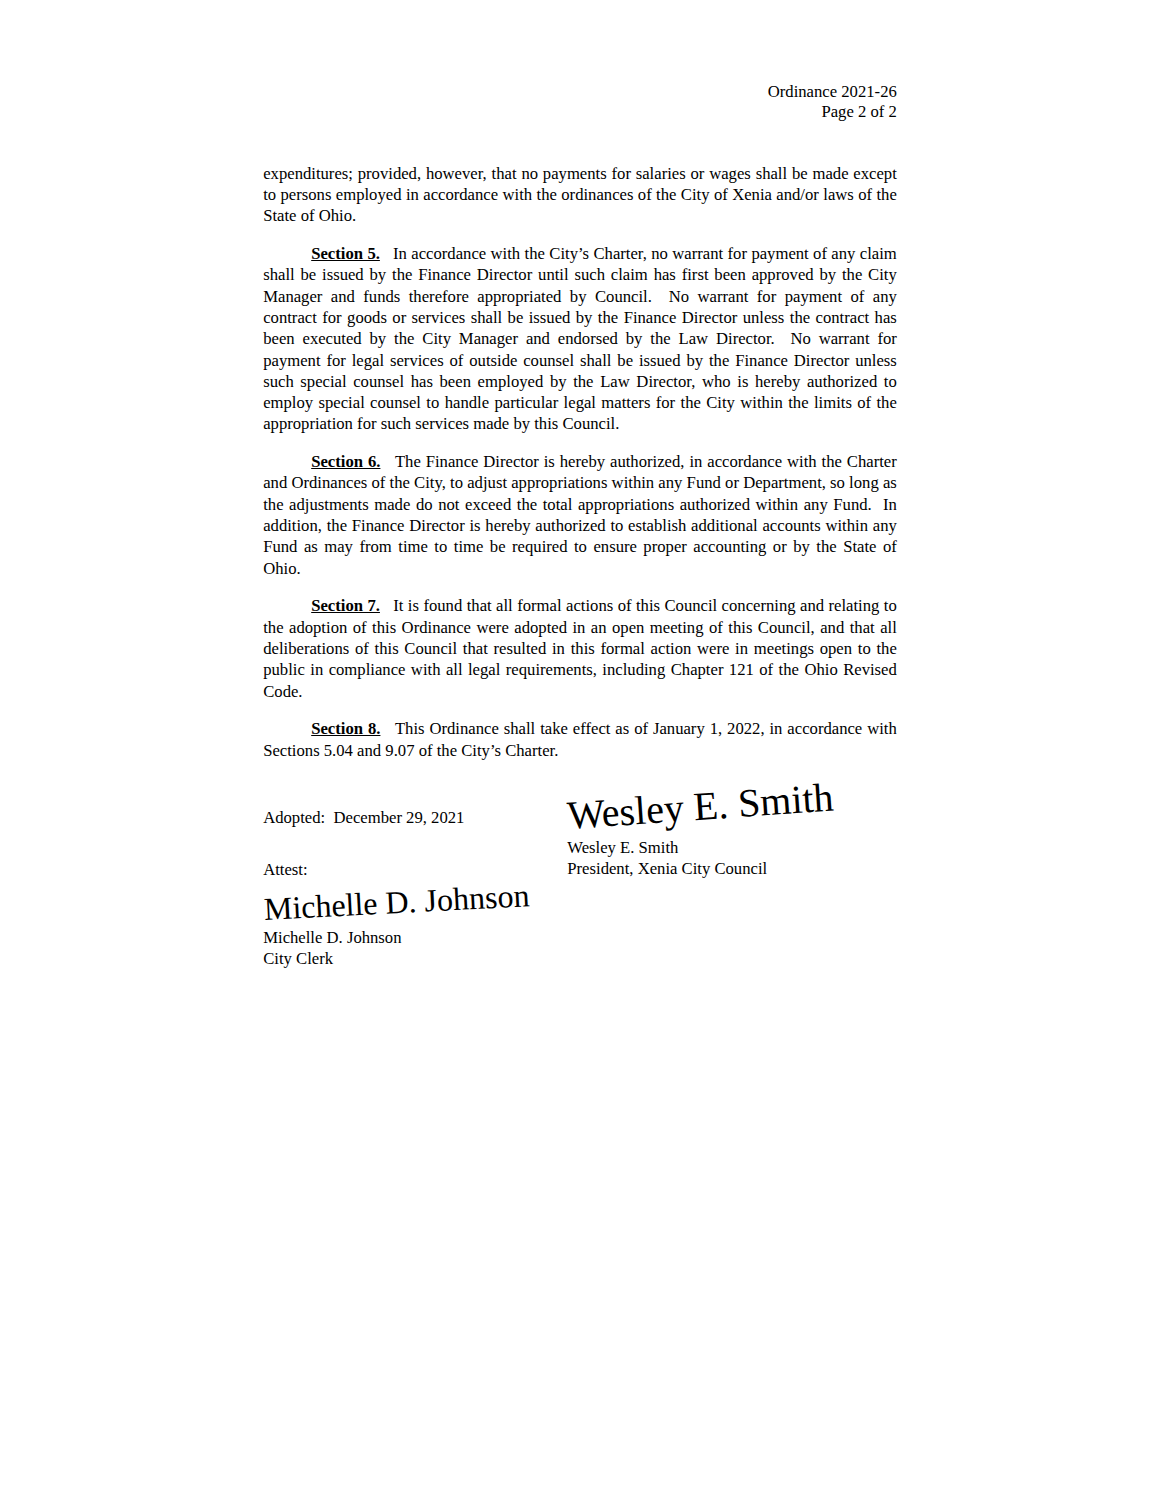Ordinance 2021-26
Page 2 of 2
expenditures; provided, however, that no payments for salaries or wages shall be made except to persons employed in accordance with the ordinances of the City of Xenia and/or laws of the State of Ohio.
Section 5. In accordance with the City’s Charter, no warrant for payment of any claim shall be issued by the Finance Director until such claim has first been approved by the City Manager and funds therefore appropriated by Council. No warrant for payment of any contract for goods or services shall be issued by the Finance Director unless the contract has been executed by the City Manager and endorsed by the Law Director. No warrant for payment for legal services of outside counsel shall be issued by the Finance Director unless such special counsel has been employed by the Law Director, who is hereby authorized to employ special counsel to handle particular legal matters for the City within the limits of the appropriation for such services made by this Council.
Section 6. The Finance Director is hereby authorized, in accordance with the Charter and Ordinances of the City, to adjust appropriations within any Fund or Department, so long as the adjustments made do not exceed the total appropriations authorized within any Fund. In addition, the Finance Director is hereby authorized to establish additional accounts within any Fund as may from time to time be required to ensure proper accounting or by the State of Ohio.
Section 7. It is found that all formal actions of this Council concerning and relating to the adoption of this Ordinance were adopted in an open meeting of this Council, and that all deliberations of this Council that resulted in this formal action were in meetings open to the public in compliance with all legal requirements, including Chapter 121 of the Ohio Revised Code.
Section 8. This Ordinance shall take effect as of January 1, 2022, in accordance with Sections 5.04 and 9.07 of the City’s Charter.
| Adopted: December 29, 2021 | Wesley E. Smith |
| Attest: | Wesley E. Smith President, Xenia City Council |
| Michelle D. Johnson Michelle D. Johnson City Clerk | |